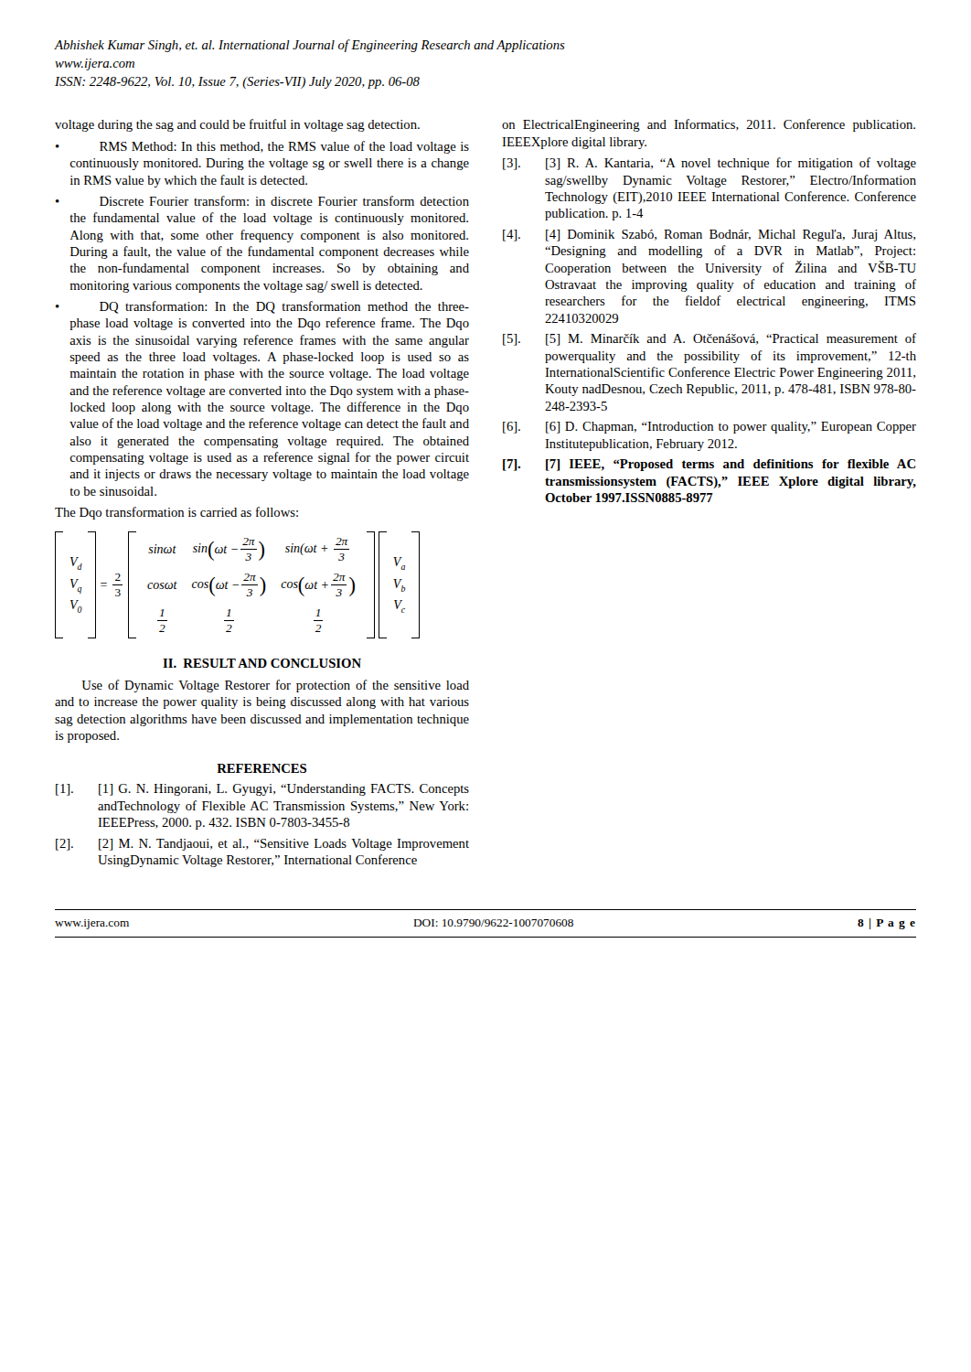Abhishek Kumar Singh, et. al. International Journal of Engineering Research and Applications
www.ijera.com
ISSN: 2248-9622, Vol. 10, Issue 7, (Series-VII) July 2020, pp. 06-08
voltage during the sag and could be fruitful in voltage sag detection.
RMS Method: In this method, the RMS value of the load voltage is continuously monitored. During the voltage sg or swell there is a change in RMS value by which the fault is detected.
Discrete Fourier transform: in discrete Fourier transform detection the fundamental value of the load voltage is continuously monitored. Along with that, some other frequency component is also monitored. During a fault, the value of the fundamental component decreases while the non-fundamental component increases. So by obtaining and monitoring various components the voltage sag/ swell is detected.
DQ transformation: In the DQ transformation method the three-phase load voltage is converted into the Dqo reference frame. The Dqo axis is the sinusoidal varying reference frames with the same angular speed as the three load voltages. A phase-locked loop is used so as maintain the rotation in phase with the source voltage. The load voltage and the reference voltage are converted into the Dqo system with a phase-locked loop along with the source voltage. The difference in the Dqo value of the load voltage and the reference voltage can detect the fault and also it generated the compensating voltage required. The obtained compensating voltage is used as a reference signal for the power circuit and it injects or draws the necessary voltage to maintain the load voltage to be sinusoidal.
The Dqo transformation is carried as follows:
Vd Vq V0 = 23
| sinωt | sin ( ωt − 2π 3 ) | sin(ωt + 2π 3 |
| cosωt | cos ( ωt − 2π 3 ) | cos ( ωt + 2π 3 ) |
| 1 2 | 1 2 | 1 2 |
Va Vb Vc
II. RESULT AND CONCLUSION
Use of Dynamic Voltage Restorer for protection of the sensitive load and to increase the power quality is being discussed along with hat various sag detection algorithms have been discussed and implementation technique is proposed.
REFERENCES
[1] G. N. Hingorani, L. Gyugyi, “Understanding FACTS. Concepts andTechnology of Flexible AC Transmission Systems,” New York: IEEEPress, 2000. p. 432. ISBN 0-7803-3455-8
[2] M. N. Tandjaoui, et al., “Sensitive Loads Voltage Improvement UsingDynamic Voltage Restorer,” International Conference
on ElectricalEngineering and Informatics, 2011. Conference publication. IEEEXplore digital library.
[3] R. A. Kantaria, “A novel technique for mitigation of voltage sag/swellby Dynamic Voltage Restorer,” Electro/Information Technology (EIT),2010 IEEE International Conference. Conference publication. p. 1-4
[4] Dominik Szabó, Roman Bodnár, Michal Reguľa, Juraj Altus, “Designing and modelling of a DVR in Matlab”, Project: Cooperation between the University of Žilina and VŠB-TU Ostravaat the improving quality of education and training of researchers for the fieldof electrical engineering, ITMS 22410320029
[5] M. Minarčík and A. Otčenášová, “Practical measurement of powerquality and the possibility of its improvement,” 12-th InternationalScientific Conference Electric Power Engineering 2011, Kouty nadDesnou, Czech Republic, 2011, p. 478-481, ISBN 978-80-248-2393-5
[6] D. Chapman, “Introduction to power quality,” European Copper Institutepublication, February 2012.
[7] IEEE, “Proposed terms and definitions for flexible AC transmissionsystem (FACTS),” IEEE Xplore digital library, October 1997.ISSN0885-8977
www.ijera.com
DOI: 10.9790/9622-1007070608
8 | P a g e